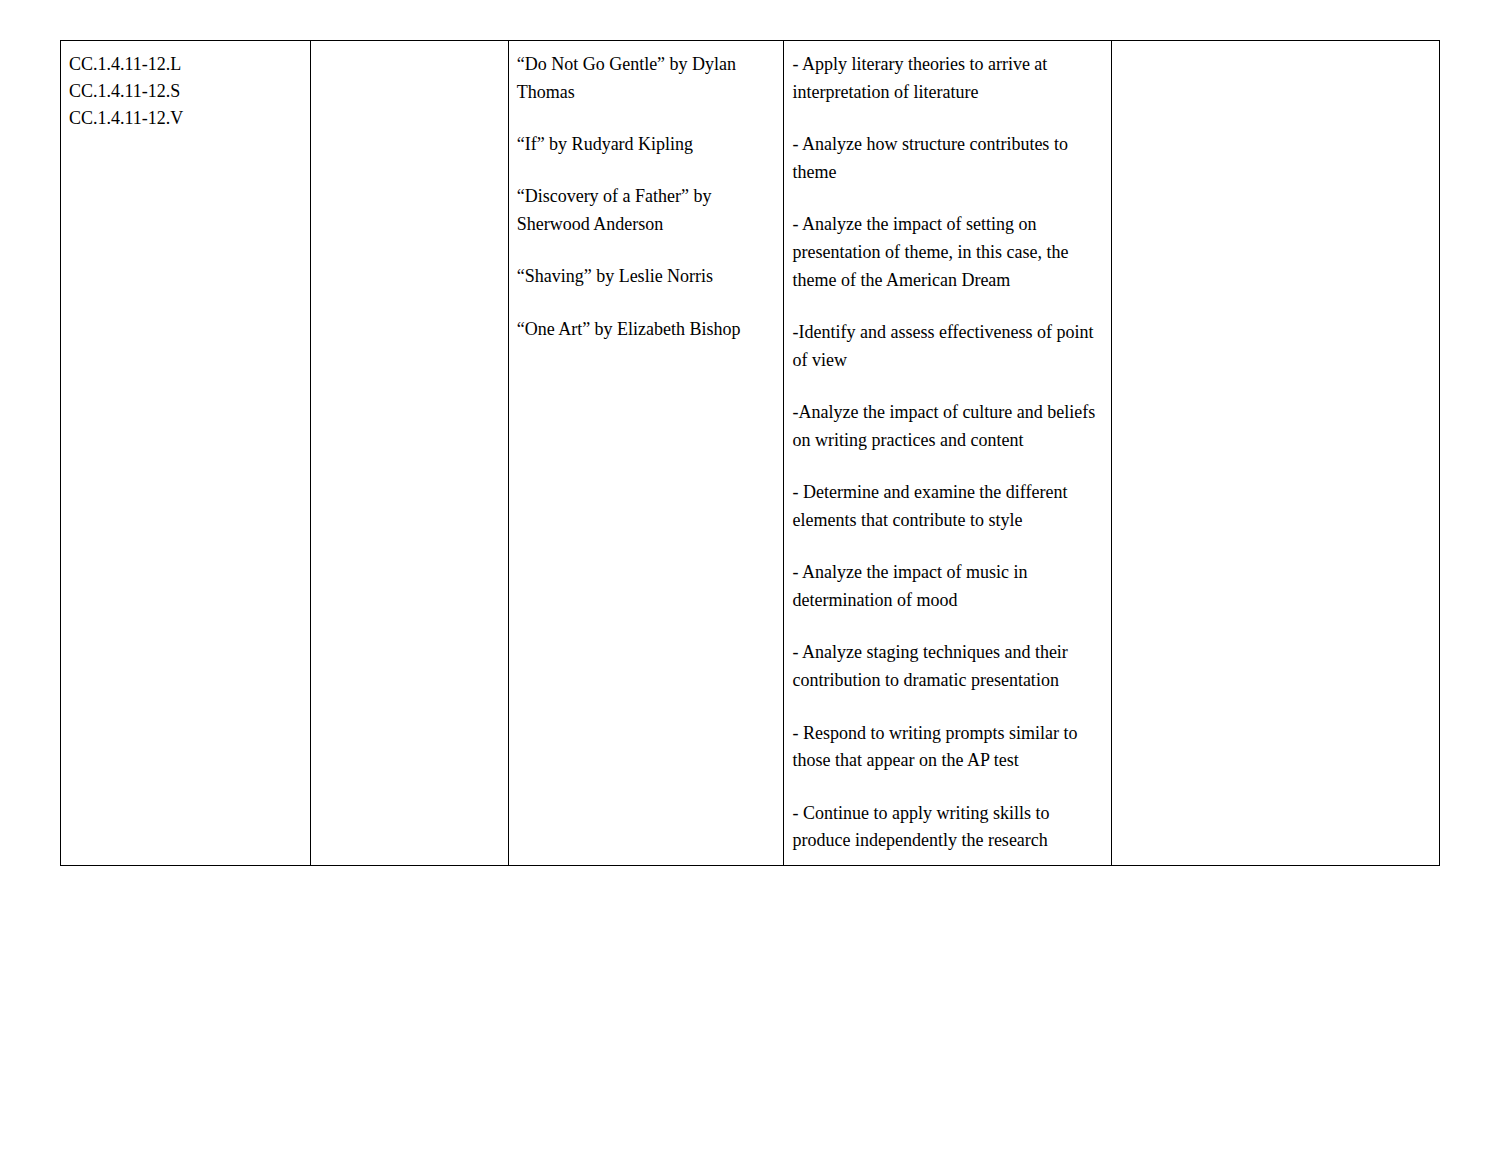| CC.1.4.11-12.L CC.1.4.11-12.S CC.1.4.11-12.V | | “Do Not Go Gentle” by Dylan Thomas “If” by Rudyard Kipling “Discovery of a Father” by Sherwood Anderson “Shaving” by Leslie Norris “One Art” by Elizabeth Bishop | - Apply literary theories to arrive at interpretation of literature - Analyze how structure contributes to theme - Analyze the impact of setting on presentation of theme, in this case, the theme of the American Dream -Identify and assess effectiveness of point of view -Analyze the impact of culture and beliefs on writing practices and content - Determine and examine the different elements that contribute to style - Analyze the impact of music in determination of mood - Analyze staging techniques and their contribution to dramatic presentation - Respond to writing prompts similar to those that appear on the AP test - Continue to apply writing skills to produce independently the research | |